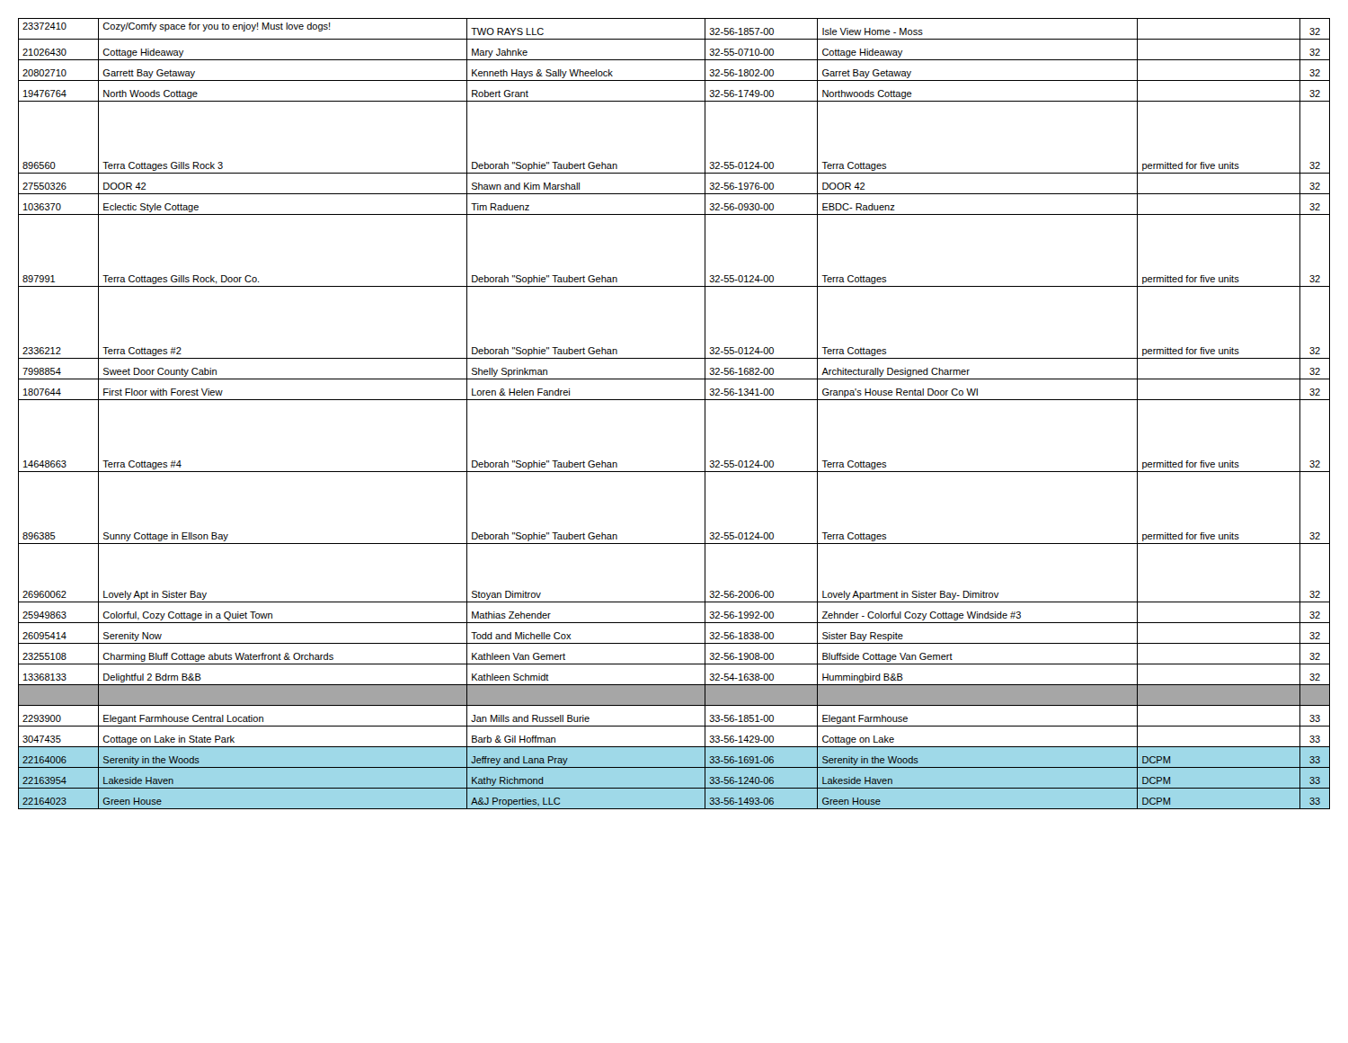| 23372410 | Cozy/Comfy space for you to enjoy! Must love dogs! | TWO RAYS LLC | 32-56-1857-00 | Isle View Home - Moss | | 32 |
| 21026430 | Cottage Hideaway | Mary Jahnke | 32-55-0710-00 | Cottage Hideaway | | 32 |
| 20802710 | Garrett Bay Getaway | Kenneth Hays & Sally Wheelock | 32-56-1802-00 | Garret Bay Getaway | | 32 |
| 19476764 | North Woods Cottage | Robert Grant | 32-56-1749-00 | Northwoods Cottage | | 32 |
| 896560 | Terra Cottages Gills Rock 3 | Deborah "Sophie" Taubert Gehan | 32-55-0124-00 | Terra Cottages | permitted for five units | 32 |
| 27550326 | DOOR 42 | Shawn and Kim Marshall | 32-56-1976-00 | DOOR 42 | | 32 |
| 1036370 | Eclectic Style Cottage | Tim Raduenz | 32-56-0930-00 | EBDC- Raduenz | | 32 |
| 897991 | Terra Cottages Gills Rock, Door Co. | Deborah "Sophie" Taubert Gehan | 32-55-0124-00 | Terra Cottages | permitted for five units | 32 |
| 2336212 | Terra Cottages #2 | Deborah "Sophie" Taubert Gehan | 32-55-0124-00 | Terra Cottages | permitted for five units | 32 |
| 7998854 | Sweet Door County Cabin | Shelly Sprinkman | 32-56-1682-00 | Architecturally Designed Charmer | | 32 |
| 1807644 | First Floor with Forest View | Loren & Helen Fandrei | 32-56-1341-00 | Granpa's House Rental Door Co WI | | 32 |
| 14648663 | Terra Cottages #4 | Deborah "Sophie" Taubert Gehan | 32-55-0124-00 | Terra Cottages | permitted for five units | 32 |
| 896385 | Sunny Cottage in Ellson Bay | Deborah "Sophie" Taubert Gehan | 32-55-0124-00 | Terra Cottages | permitted for five units | 32 |
| 26960062 | Lovely Apt in Sister Bay | Stoyan Dimitrov | 32-56-2006-00 | Lovely Apartment in Sister Bay- Dimitrov | | 32 |
| 25949863 | Colorful, Cozy Cottage in a Quiet Town | Mathias Zehender | 32-56-1992-00 | Zehnder - Colorful Cozy Cottage Windside #3 | | 32 |
| 26095414 | Serenity Now | Todd and Michelle Cox | 32-56-1838-00 | Sister Bay Respite | | 32 |
| 23255108 | Charming Bluff Cottage abuts Waterfront & Orchards | Kathleen Van Gemert | 32-56-1908-00 | Bluffside Cottage Van Gemert | | 32 |
| 13368133 | Delightful 2 Bdrm B&B | Kathleen Schmidt | 32-54-1638-00 | Hummingbird B&B | | 32 |
| 2293900 | Elegant Farmhouse Central Location | Jan Mills and Russell Burie | 33-56-1851-00 | Elegant Farmhouse | | 33 |
| 3047435 | Cottage on Lake in State Park | Barb & Gil Hoffman | 33-56-1429-00 | Cottage on Lake | | 33 |
| 22164006 | Serenity in the Woods | Jeffrey and Lana Pray | 33-56-1691-06 | Serenity in the Woods | DCPM | 33 |
| 22163954 | Lakeside Haven | Kathy Richmond | 33-56-1240-06 | Lakeside Haven | DCPM | 33 |
| 22164023 | Green House | A&J Properties, LLC | 33-56-1493-06 | Green House | DCPM | 33 |